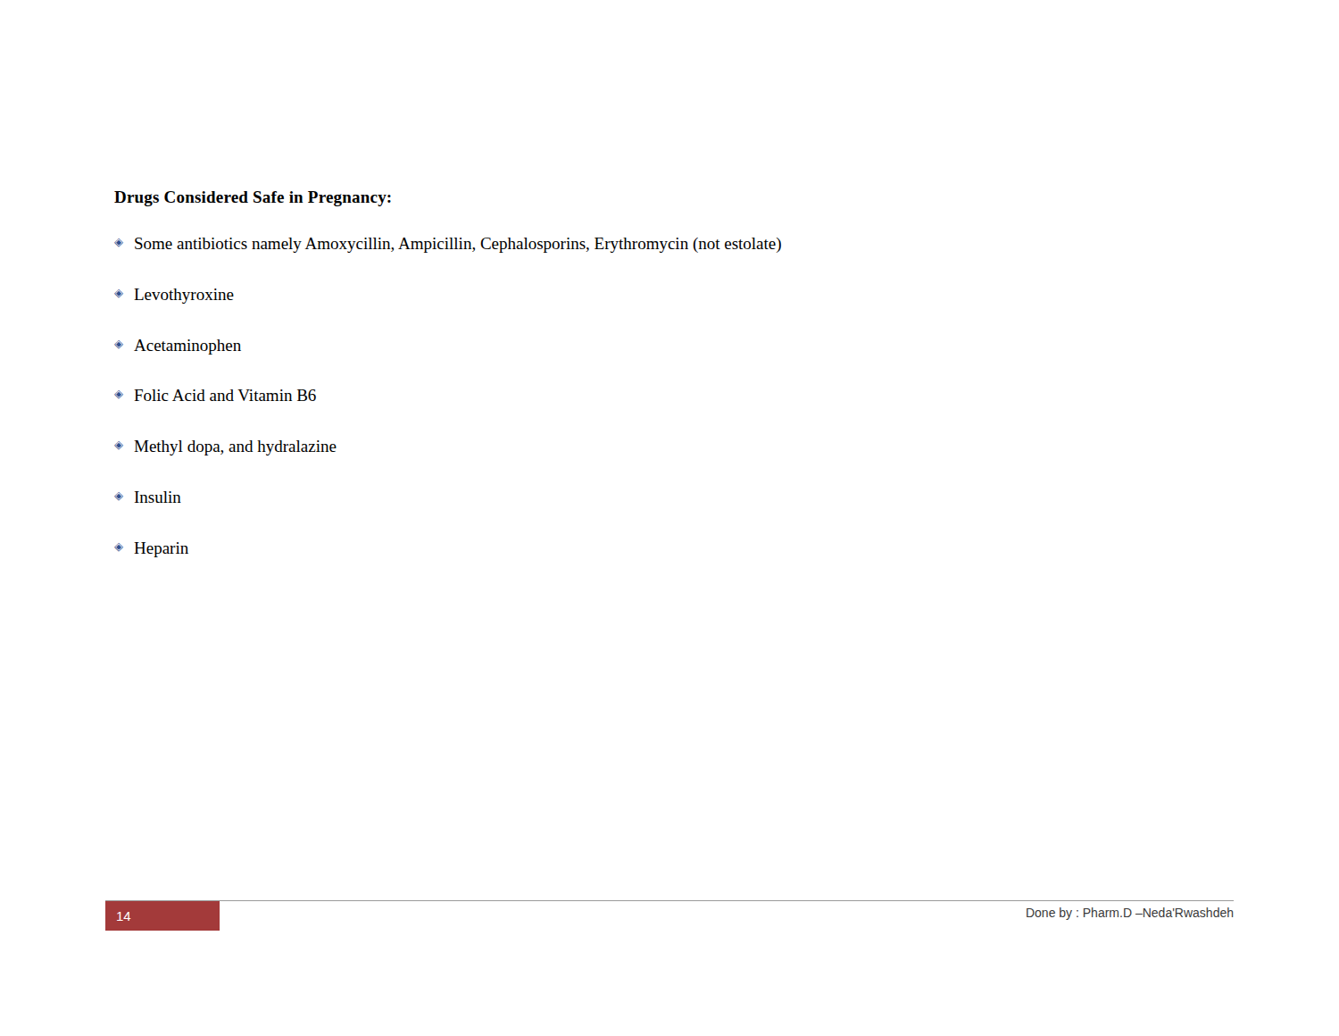Drugs Considered Safe in Pregnancy:
Some antibiotics namely Amoxycillin, Ampicillin, Cephalosporins, Erythromycin (not estolate)
Levothyroxine
Acetaminophen
Folic Acid and Vitamin B6
Methyl dopa, and hydralazine
Insulin
Heparin
14
Done by : Pharm.D –Neda'Rwashdeh